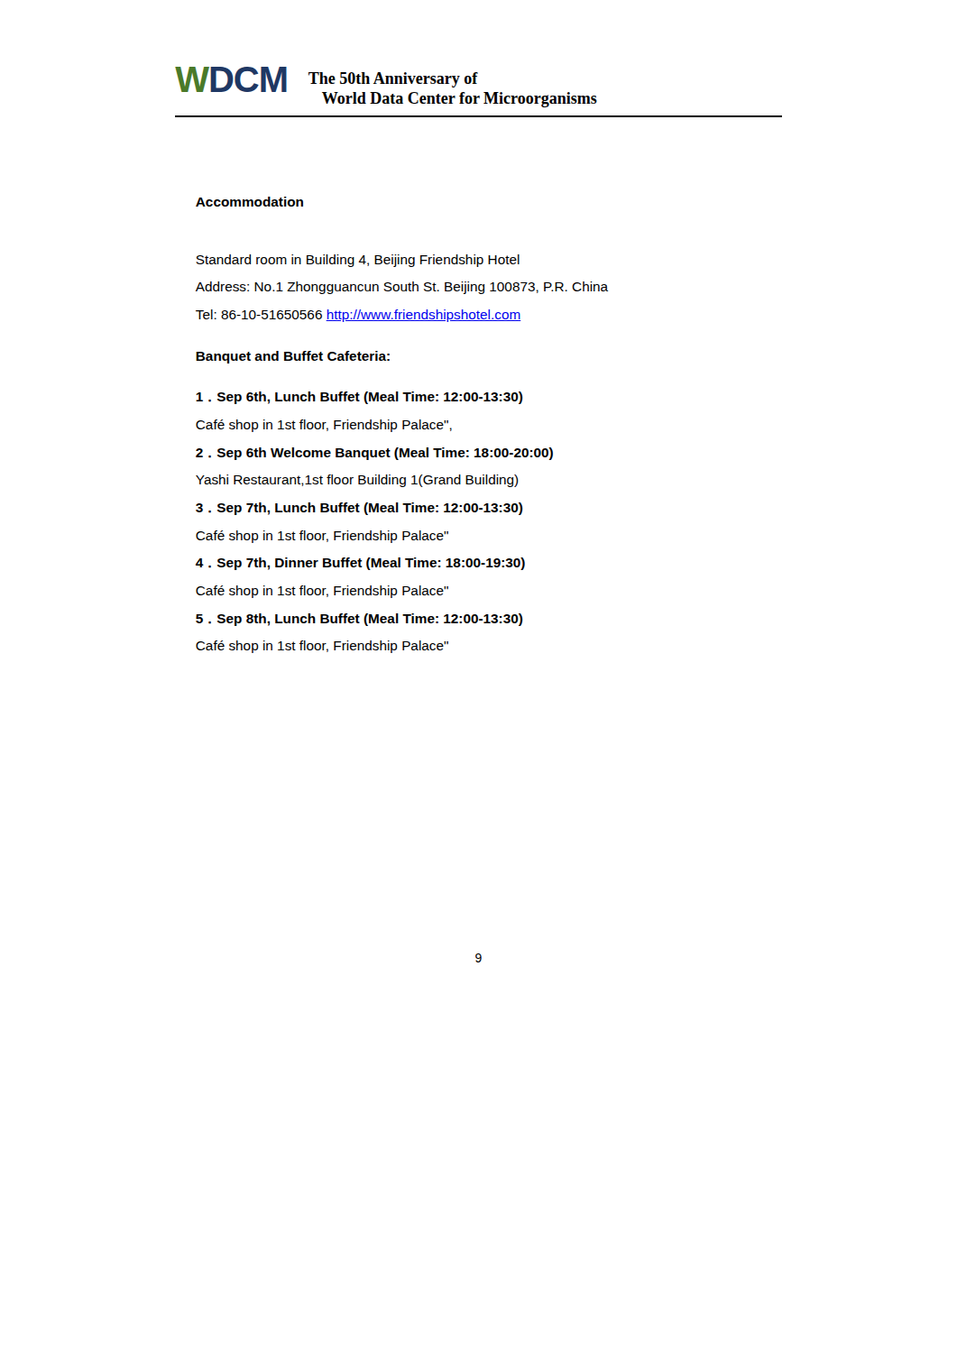WDCM
The 50th Anniversary of
World Data Center for Microorganisms
Accommodation
Standard room in Building 4, Beijing Friendship Hotel
Address: No.1 Zhongguancun South St. Beijing 100873, P.R. China
Tel: 86-10-51650566 http://www.friendshipshotel.com
Banquet and Buffet Cafeteria:
1．Sep 6th, Lunch Buffet (Meal Time: 12:00-13:30)
Café shop in 1st floor, Friendship Palace",
2．Sep 6th Welcome Banquet (Meal Time: 18:00-20:00)
Yashi Restaurant,1st floor Building 1(Grand Building)
3．Sep 7th, Lunch Buffet (Meal Time: 12:00-13:30)
Café shop in 1st floor, Friendship Palace"
4．Sep 7th, Dinner Buffet (Meal Time: 18:00-19:30)
Café shop in 1st floor, Friendship Palace"
5．Sep 8th, Lunch Buffet (Meal Time: 12:00-13:30)
Café shop in 1st floor, Friendship Palace"
9